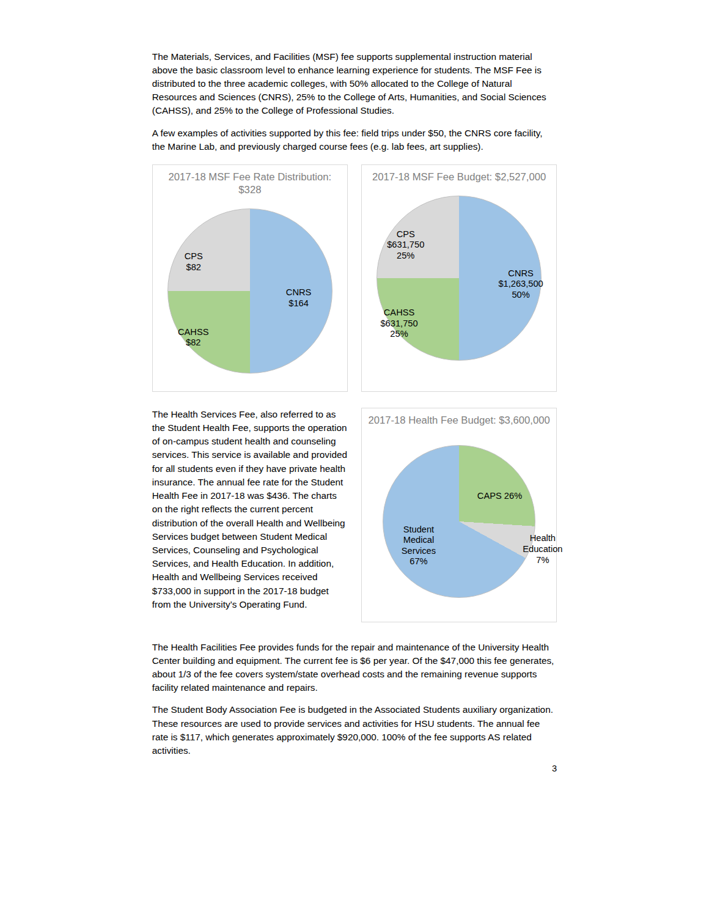The Materials, Services, and Facilities (MSF) fee supports supplemental instruction material above the basic classroom level to enhance learning experience for students. The MSF Fee is distributed to the three academic colleges, with 50% allocated to the College of Natural Resources and Sciences (CNRS), 25% to the College of Arts, Humanities, and Social Sciences (CAHSS), and 25% to the College of Professional Studies.
A few examples of activities supported by this fee: field trips under $50, the CNRS core facility, the Marine Lab, and previously charged course fees (e.g. lab fees, art supplies).
2017-18 MSF Fee Rate Distribution:
$328
CNRS
$164
CAHSS
$82
CPS
$82
2017-18 MSF Fee Budget: $2,527,000
CNRS
$1,263,500
50%
CAHSS
$631,750
25%
CPS
$631,750
25%
The Health Services Fee, also referred to as the Student Health Fee, supports the operation of on-campus student health and counseling services. This service is available and provided for all students even if they have private health insurance. The annual fee rate for the Student Health Fee in 2017-18 was $436. The charts on the right reflects the current percent distribution of the overall Health and Wellbeing Services budget between Student Medical Services, Counseling and Psychological Services, and Health Education. In addition, Health and Wellbeing Services received $733,000 in support in the 2017-18 budget from the University’s Operating Fund.
2017-18 Health Fee Budget: $3,600,000
CAPS 26%
Health
Education
7%
Student
Medical
Services
67%
The Health Facilities Fee provides funds for the repair and maintenance of the University Health Center building and equipment. The current fee is $6 per year. Of the $47,000 this fee generates, about 1/3 of the fee covers system/state overhead costs and the remaining revenue supports facility related maintenance and repairs.
The Student Body Association Fee is budgeted in the Associated Students auxiliary organization. These resources are used to provide services and activities for HSU students. The annual fee rate is $117, which generates approximately $920,000. 100% of the fee supports AS related activities.
3